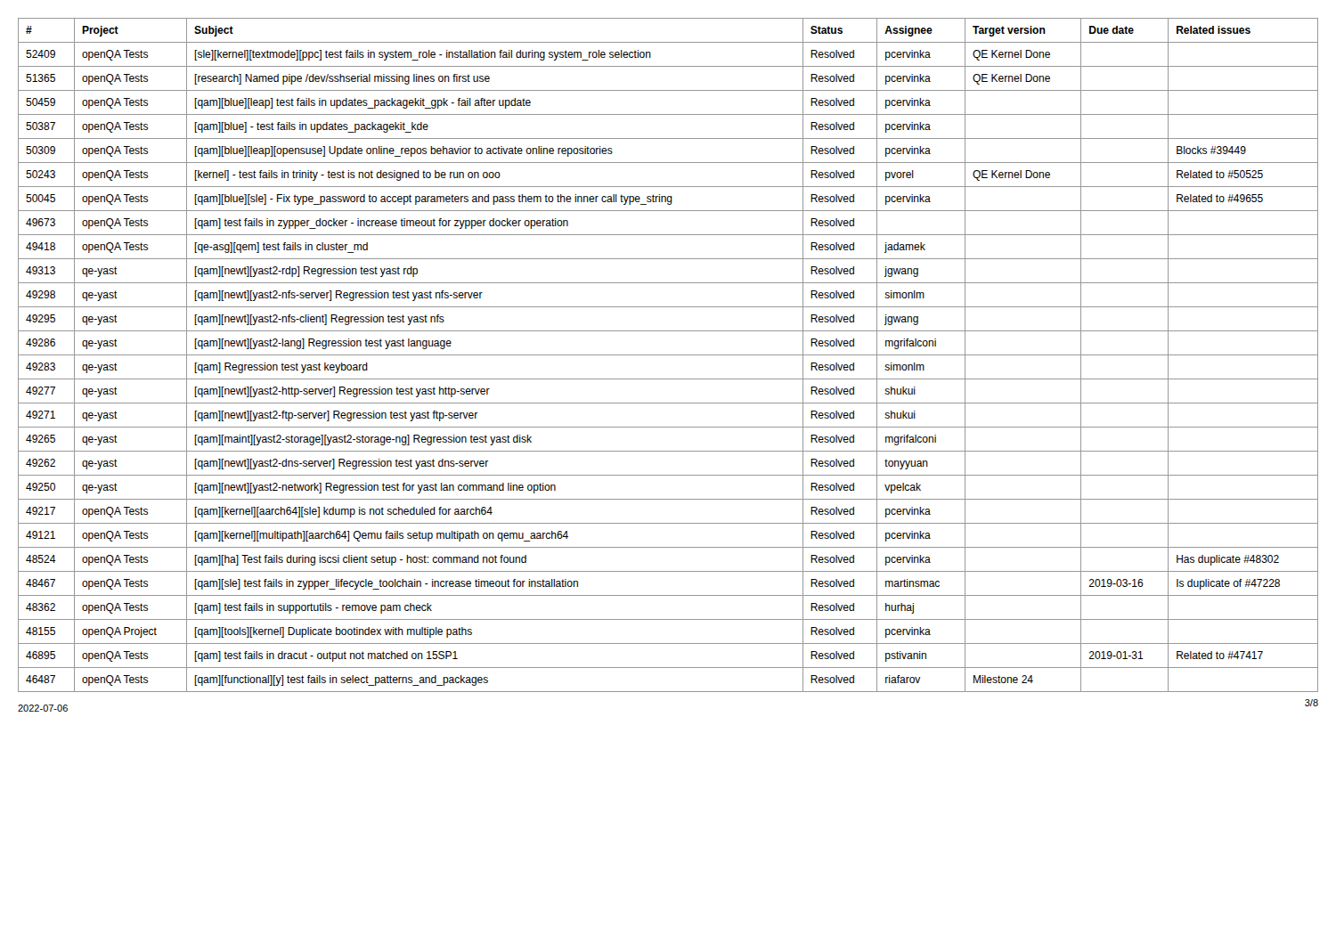Issue tracker export
| # | Project | Subject | Status | Assignee | Target version | Due date | Related issues |
| --- | --- | --- | --- | --- | --- | --- | --- |
| 52409 | openQA Tests | [sle][kernel][textmode][ppc] test fails in system_role - installation fail during system_role selection | Resolved | pcervinka | QE Kernel Done | | |
| 51365 | openQA Tests | [research] Named pipe /dev/sshserial missing lines on first use | Resolved | pcervinka | QE Kernel Done | | |
| 50459 | openQA Tests | [qam][blue][leap] test fails in updates_packagekit_gpk - fail after update | Resolved | pcervinka | | | |
| 50387 | openQA Tests | [qam][blue] - test fails in updates_packagekit_kde | Resolved | pcervinka | | | |
| 50309 | openQA Tests | [qam][blue][leap][opensuse] Update online_repos behavior to activate online repositories | Resolved | pcervinka | | | Blocks #39449 |
| 50243 | openQA Tests | [kernel] - test fails in trinity - test is not designed to be run on ooo | Resolved | pvorel | QE Kernel Done | | Related to #50525 |
| 50045 | openQA Tests | [qam][blue][sle] - Fix type_password to accept parameters and pass them to the inner call type_string | Resolved | pcervinka | | | Related to #49655 |
| 49673 | openQA Tests | [qam] test fails in zypper_docker - increase timeout for zypper docker operation | Resolved | | | | |
| 49418 | openQA Tests | [qe-asg][qem] test fails in cluster_md | Resolved | jadamek | | | |
| 49313 | qe-yast | [qam][newt][yast2-rdp] Regression test yast rdp | Resolved | jgwang | | | |
| 49298 | qe-yast | [qam][newt][yast2-nfs-server] Regression test yast nfs-server | Resolved | simonlm | | | |
| 49295 | qe-yast | [qam][newt][yast2-nfs-client] Regression test yast nfs | Resolved | jgwang | | | |
| 49286 | qe-yast | [qam][newt][yast2-lang] Regression test yast language | Resolved | mgrifalconi | | | |
| 49283 | qe-yast | [qam] Regression test yast keyboard | Resolved | simonlm | | | |
| 49277 | qe-yast | [qam][newt][yast2-http-server] Regression test yast http-server | Resolved | shukui | | | |
| 49271 | qe-yast | [qam][newt][yast2-ftp-server] Regression test yast ftp-server | Resolved | shukui | | | |
| 49265 | qe-yast | [qam][maint][yast2-storage][yast2-storage-ng] Regression test yast disk | Resolved | mgrifalconi | | | |
| 49262 | qe-yast | [qam][newt][yast2-dns-server] Regression test yast dns-server | Resolved | tonyyuan | | | |
| 49250 | qe-yast | [qam][newt][yast2-network] Regression test for yast lan command line option | Resolved | vpelcak | | | |
| 49217 | openQA Tests | [qam][kernel][aarch64][sle] kdump is not scheduled for aarch64 | Resolved | pcervinka | | | |
| 49121 | openQA Tests | [qam][kernel][multipath][aarch64] Qemu fails setup multipath on qemu_aarch64 | Resolved | pcervinka | | | |
| 48524 | openQA Tests | [qam][ha] Test fails during iscsi client setup - host: command not found | Resolved | pcervinka | | | Has duplicate #48302 |
| 48467 | openQA Tests | [qam][sle] test fails in zypper_lifecycle_toolchain - increase timeout for installation | Resolved | martinsmac | | 2019-03-16 | Is duplicate of #47228 |
| 48362 | openQA Tests | [qam] test fails in supportutils - remove pam check | Resolved | hurhaj | | | |
| 48155 | openQA Project | [qam][tools][kernel] Duplicate bootindex with multiple paths | Resolved | pcervinka | | | |
| 46895 | openQA Tests | [qam] test fails in dracut - output not matched on 15SP1 | Resolved | pstivanin | | 2019-01-31 | Related to #47417 |
| 46487 | openQA Tests | [qam][functional][y] test fails in select_patterns_and_packages | Resolved | riafarov | Milestone 24 | | |
2022-07-06
3/8